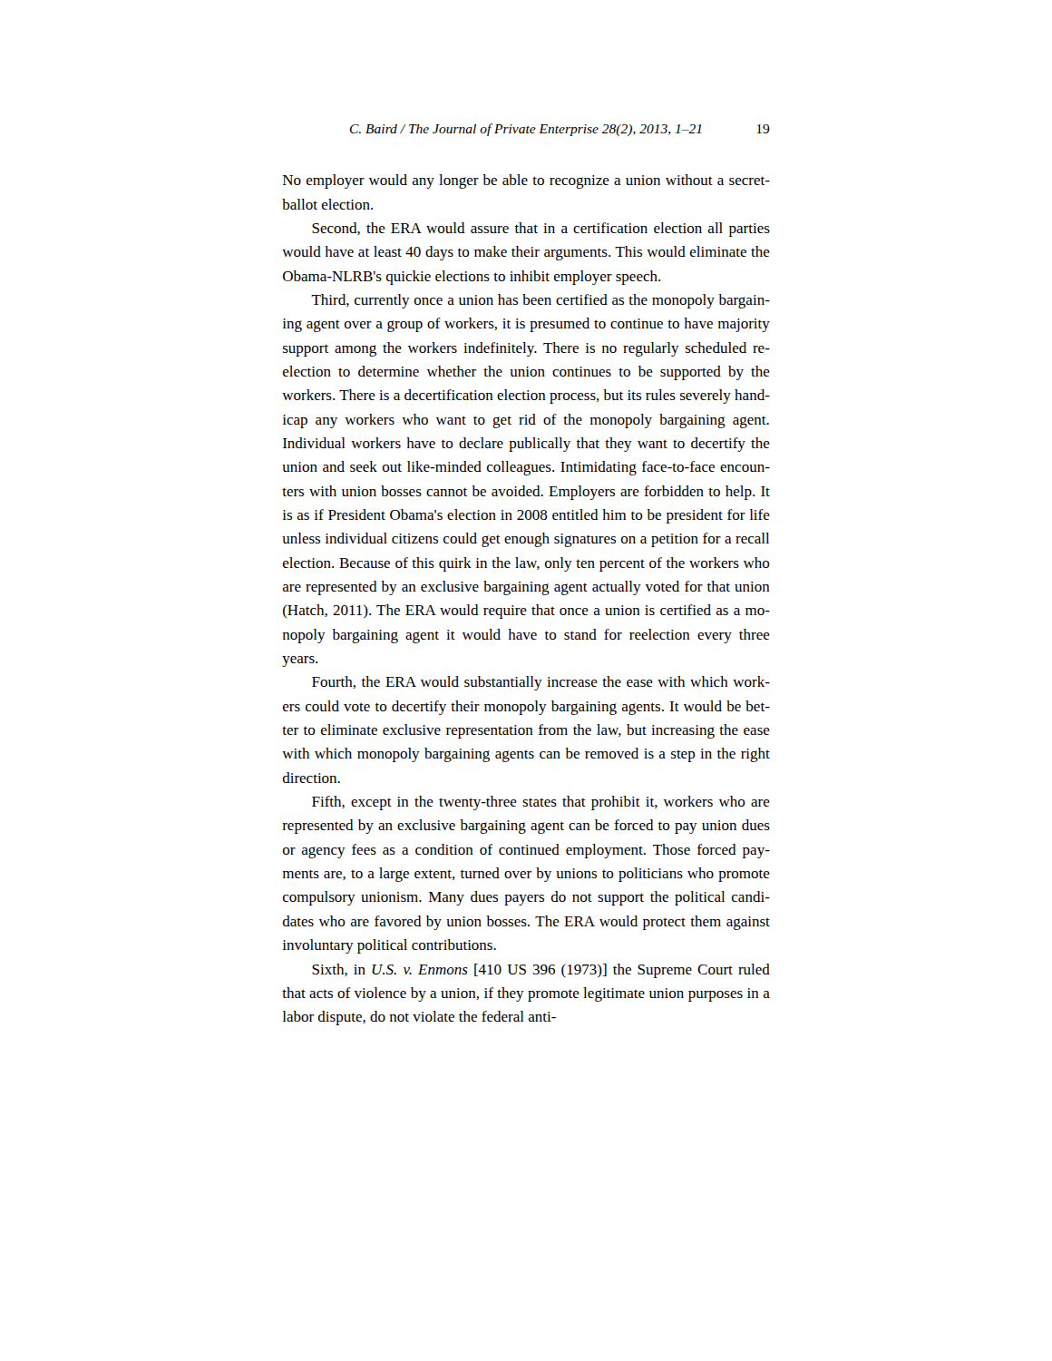C. Baird / The Journal of Private Enterprise 28(2), 2013, 1–21 19
No employer would any longer be able to recognize a union without a secret-ballot election.
Second, the ERA would assure that in a certification election all parties would have at least 40 days to make their arguments. This would eliminate the Obama-NLRB's quickie elections to inhibit employer speech.
Third, currently once a union has been certified as the monopoly bargaining agent over a group of workers, it is presumed to continue to have majority support among the workers indefinitely. There is no regularly scheduled reelection to determine whether the union continues to be supported by the workers. There is a decertification election process, but its rules severely handicap any workers who want to get rid of the monopoly bargaining agent. Individual workers have to declare publically that they want to decertify the union and seek out like-minded colleagues. Intimidating face-to-face encounters with union bosses cannot be avoided. Employers are forbidden to help. It is as if President Obama's election in 2008 entitled him to be president for life unless individual citizens could get enough signatures on a petition for a recall election. Because of this quirk in the law, only ten percent of the workers who are represented by an exclusive bargaining agent actually voted for that union (Hatch, 2011). The ERA would require that once a union is certified as a monopoly bargaining agent it would have to stand for reelection every three years.
Fourth, the ERA would substantially increase the ease with which workers could vote to decertify their monopoly bargaining agents. It would be better to eliminate exclusive representation from the law, but increasing the ease with which monopoly bargaining agents can be removed is a step in the right direction.
Fifth, except in the twenty-three states that prohibit it, workers who are represented by an exclusive bargaining agent can be forced to pay union dues or agency fees as a condition of continued employment. Those forced payments are, to a large extent, turned over by unions to politicians who promote compulsory unionism. Many dues payers do not support the political candidates who are favored by union bosses. The ERA would protect them against involuntary political contributions.
Sixth, in U.S. v. Enmons [410 US 396 (1973)] the Supreme Court ruled that acts of violence by a union, if they promote legitimate union purposes in a labor dispute, do not violate the federal anti-